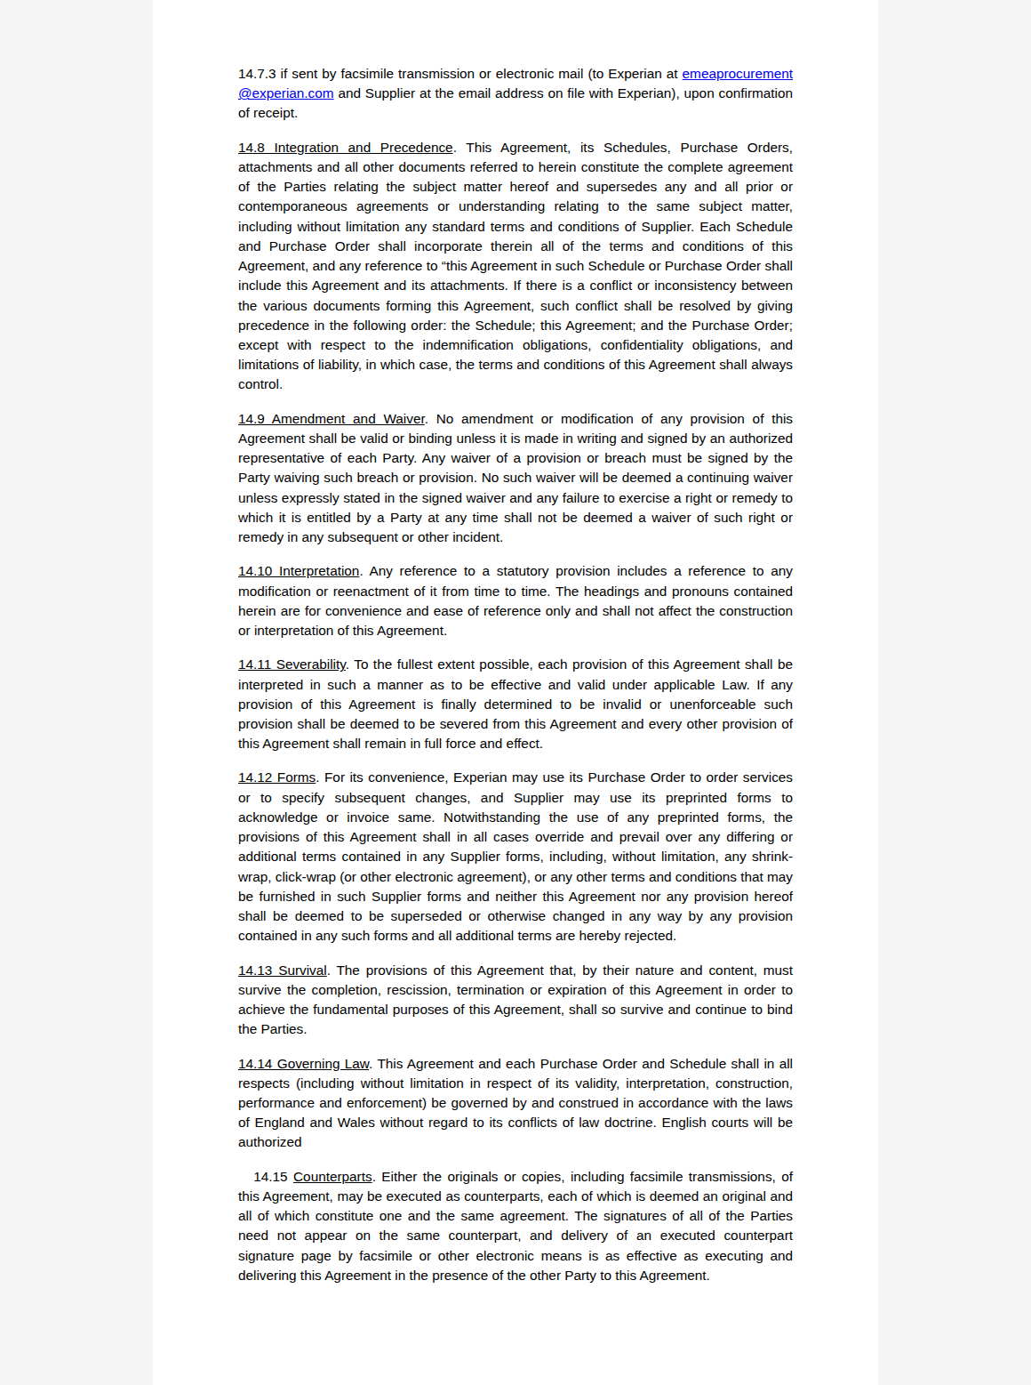14.7.3 if sent by facsimile transmission or electronic mail (to Experian at emeaprocurement@experian.com and Supplier at the email address on file with Experian), upon confirmation of receipt.
14.8 Integration and Precedence. This Agreement, its Schedules, Purchase Orders, attachments and all other documents referred to herein constitute the complete agreement of the Parties relating the subject matter hereof and supersedes any and all prior or contemporaneous agreements or understanding relating to the same subject matter, including without limitation any standard terms and conditions of Supplier. Each Schedule and Purchase Order shall incorporate therein all of the terms and conditions of this Agreement, and any reference to “this Agreement in such Schedule or Purchase Order shall include this Agreement and its attachments. If there is a conflict or inconsistency between the various documents forming this Agreement, such conflict shall be resolved by giving precedence in the following order: the Schedule; this Agreement; and the Purchase Order; except with respect to the indemnification obligations, confidentiality obligations, and limitations of liability, in which case, the terms and conditions of this Agreement shall always control.
14.9 Amendment and Waiver. No amendment or modification of any provision of this Agreement shall be valid or binding unless it is made in writing and signed by an authorized representative of each Party. Any waiver of a provision or breach must be signed by the Party waiving such breach or provision. No such waiver will be deemed a continuing waiver unless expressly stated in the signed waiver and any failure to exercise a right or remedy to which it is entitled by a Party at any time shall not be deemed a waiver of such right or remedy in any subsequent or other incident.
14.10 Interpretation. Any reference to a statutory provision includes a reference to any modification or reenactment of it from time to time. The headings and pronouns contained herein are for convenience and ease of reference only and shall not affect the construction or interpretation of this Agreement.
14.11 Severability. To the fullest extent possible, each provision of this Agreement shall be interpreted in such a manner as to be effective and valid under applicable Law. If any provision of this Agreement is finally determined to be invalid or unenforceable such provision shall be deemed to be severed from this Agreement and every other provision of this Agreement shall remain in full force and effect.
14.12 Forms. For its convenience, Experian may use its Purchase Order to order services or to specify subsequent changes, and Supplier may use its preprinted forms to acknowledge or invoice same. Notwithstanding the use of any preprinted forms, the provisions of this Agreement shall in all cases override and prevail over any differing or additional terms contained in any Supplier forms, including, without limitation, any shrink-wrap, click-wrap (or other electronic agreement), or any other terms and conditions that may be furnished in such Supplier forms and neither this Agreement nor any provision hereof shall be deemed to be superseded or otherwise changed in any way by any provision contained in any such forms and all additional terms are hereby rejected.
14.13 Survival. The provisions of this Agreement that, by their nature and content, must survive the completion, rescission, termination or expiration of this Agreement in order to achieve the fundamental purposes of this Agreement, shall so survive and continue to bind the Parties.
14.14 Governing Law. This Agreement and each Purchase Order and Schedule shall in all respects (including without limitation in respect of its validity, interpretation, construction, performance and enforcement) be governed by and construed in accordance with the laws of England and Wales without regard to its conflicts of law doctrine. English courts will be authorized
14.15 Counterparts. Either the originals or copies, including facsimile transmissions, of this Agreement, may be executed as counterparts, each of which is deemed an original and all of which constitute one and the same agreement. The signatures of all of the Parties need not appear on the same counterpart, and delivery of an executed counterpart signature page by facsimile or other electronic means is as effective as executing and delivering this Agreement in the presence of the other Party to this Agreement.